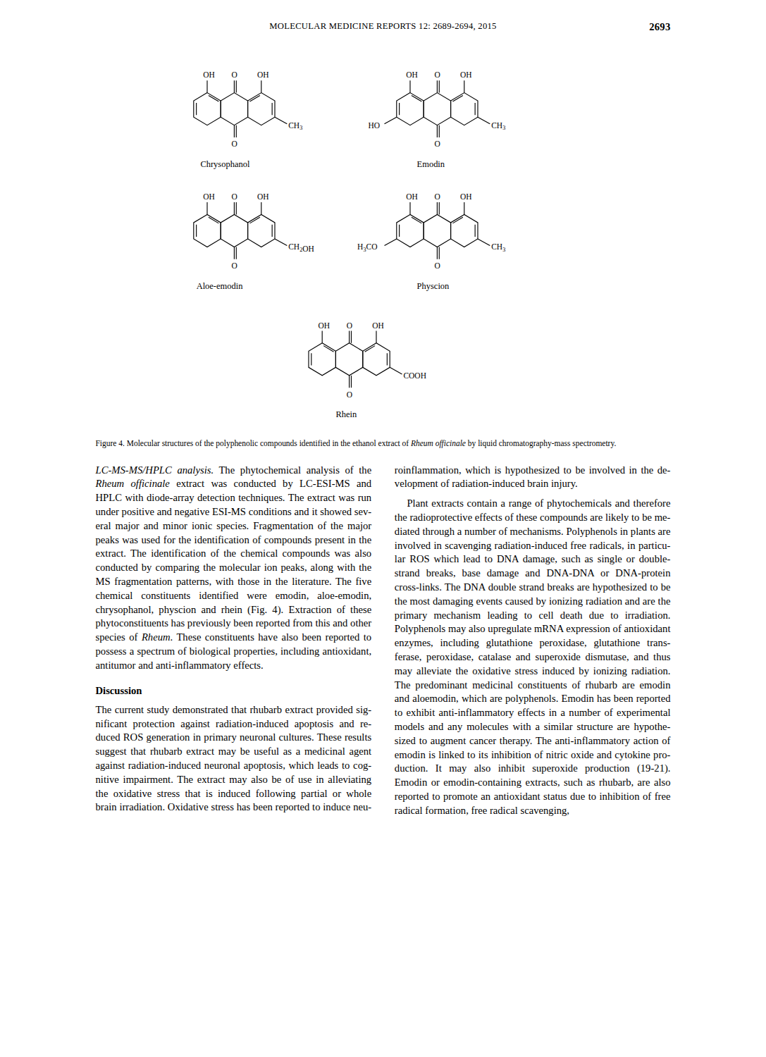MOLECULAR MEDICINE REPORTS 12: 2689-2694, 2015
2693
OH O OH O CH3 Chrysophanol OH O OH O HO CH3 Emodin OH O OH O CH2OH Aloe-emodin OH O OH O H3CO CH3 Physcion OH O OH O COOH Rhein
Figure 4. Molecular structures of the polyphenolic compounds identified in the ethanol extract of Rheum officinale by liquid chromatography-mass spectrometry.
LC-MS-MS/HPLC analysis. The phytochemical analysis of the Rheum officinale extract was conducted by LC-ESI-MS and HPLC with diode-array detection techniques. The extract was run under positive and negative ESI-MS conditions and it showed several major and minor ionic species. Fragmentation of the major peaks was used for the identification of compounds present in the extract. The identification of the chemical compounds was also conducted by comparing the molecular ion peaks, along with the MS fragmentation patterns, with those in the literature. The five chemical constituents identified were emodin, aloe-emodin, chrysophanol, physcion and rhein (Fig. 4). Extraction of these phytoconstituents has previously been reported from this and other species of Rheum. These constituents have also been reported to possess a spectrum of biological properties, including antioxidant, antitumor and anti-inflammatory effects.
Discussion
The current study demonstrated that rhubarb extract provided significant protection against radiation-induced apoptosis and reduced ROS generation in primary neuronal cultures. These results suggest that rhubarb extract may be useful as a medicinal agent against radiation-induced neuronal apoptosis, which leads to cognitive impairment. The extract may also be of use in alleviating the oxidative stress that is induced following partial or whole brain irradiation. Oxidative stress has been reported to induce neuroinflammation, which is hypothesized to be involved in the development of radiation-induced brain injury.
Plant extracts contain a range of phytochemicals and therefore the radioprotective effects of these compounds are likely to be mediated through a number of mechanisms. Polyphenols in plants are involved in scavenging radiation-induced free radicals, in particular ROS which lead to DNA damage, such as single or double-strand breaks, base damage and DNA-DNA or DNA-protein cross-links. The DNA double strand breaks are hypothesized to be the most damaging events caused by ionizing radiation and are the primary mechanism leading to cell death due to irradiation. Polyphenols may also upregulate mRNA expression of antioxidant enzymes, including glutathione peroxidase, glutathione transferase, peroxidase, catalase and superoxide dismutase, and thus may alleviate the oxidative stress induced by ionizing radiation. The predominant medicinal constituents of rhubarb are emodin and aloemodin, which are polyphenols. Emodin has been reported to exhibit anti-inflammatory effects in a number of experimental models and any molecules with a similar structure are hypothesized to augment cancer therapy. The anti-inflammatory action of emodin is linked to its inhibition of nitric oxide and cytokine production. It may also inhibit superoxide production (19-21). Emodin or emodin-containing extracts, such as rhubarb, are also reported to promote an antioxidant status due to inhibition of free radical formation, free radical scavenging,